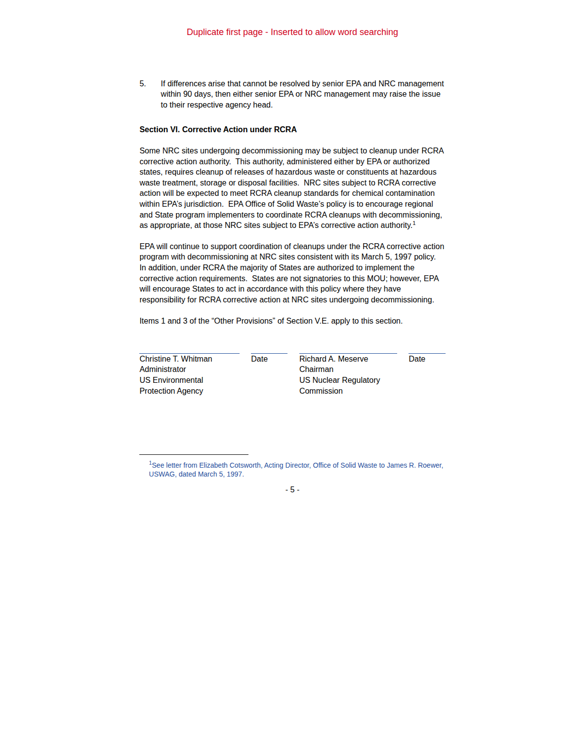Duplicate first page - Inserted to allow word searching
5.
If differences arise that cannot be resolved by senior EPA and NRC management within 90 days, then either senior EPA or NRC management may raise the issue to their respective agency head.
Section VI. Corrective Action under RCRA
Some NRC sites undergoing decommissioning may be subject to cleanup under RCRA corrective action authority. This authority, administered either by EPA or authorized states, requires cleanup of releases of hazardous waste or constituents at hazardous waste treatment, storage or disposal facilities. NRC sites subject to RCRA corrective action will be expected to meet RCRA cleanup standards for chemical contamination within EPA’s jurisdiction. EPA Office of Solid Waste’s policy is to encourage regional and State program implementers to coordinate RCRA cleanups with decommissioning, as appropriate, at those NRC sites subject to EPA’s corrective action authority.1
EPA will continue to support coordination of cleanups under the RCRA corrective action program with decommissioning at NRC sites consistent with its March 5, 1997 policy. In addition, under RCRA the majority of States are authorized to implement the corrective action requirements. States are not signatories to this MOU; however, EPA will encourage States to act in accordance with this policy where they have responsibility for RCRA corrective action at NRC sites undergoing decommissioning.
Items 1 and 3 of the “Other Provisions” of Section V.E. apply to this section.
| Christine T. Whitman | | Date | | Richard A. Meserve | | Date |
| Administrator | | | | Chairman | | |
| US Environmental Protection Agency | | | | US Nuclear Regulatory Commission | | |
1See letter from Elizabeth Cotsworth, Acting Director, Office of Solid Waste to James R. Roewer, USWAG, dated March 5, 1997.
- 5 -